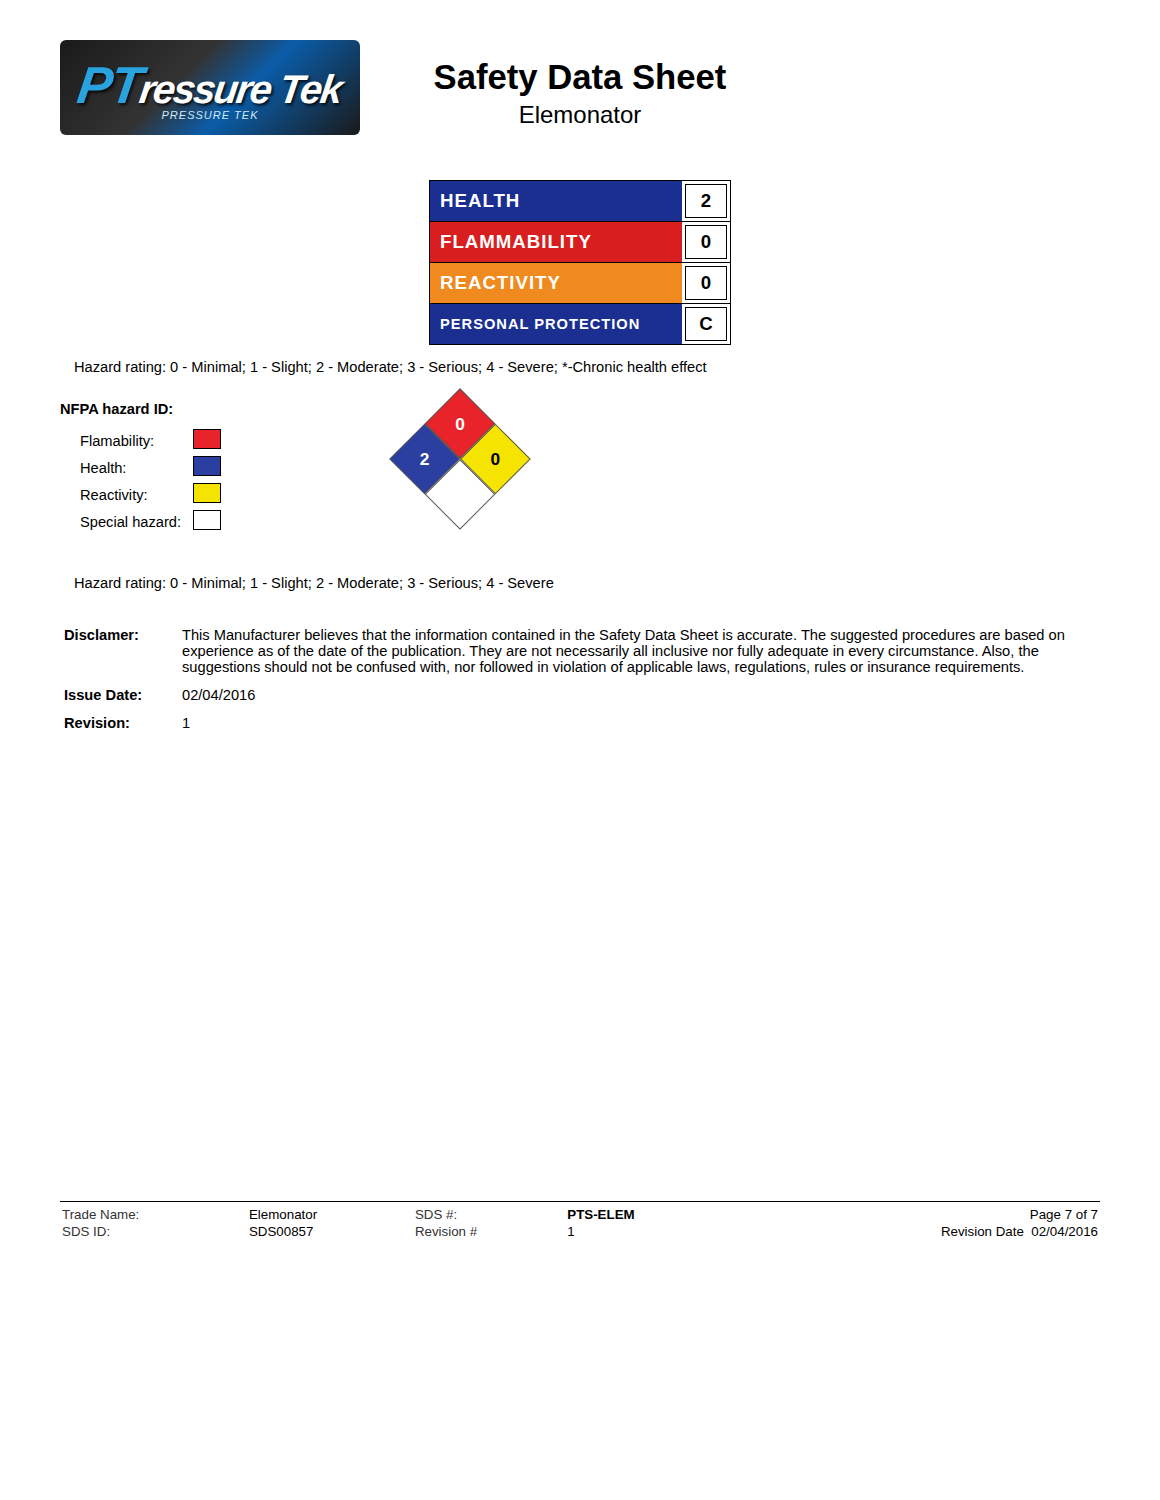PTressure Tek
PRESSURE TEK
Safety Data Sheet
Elemonator
HEALTH
2
FLAMMABILITY
0
REACTIVITY
0
PERSONAL PROTECTION
C
Hazard rating: 0 - Minimal; 1 - Slight; 2 - Moderate; 3 - Serious; 4 - Severe; *-Chronic health effect
NFPA hazard ID:
| Flamability: | |
| Health: | |
| Reactivity: | |
| Special hazard: | |
0
0
2
Hazard rating: 0 - Minimal; 1 - Slight; 2 - Moderate; 3 - Serious; 4 - Severe
| Disclamer: | This Manufacturer believes that the information contained in the Safety Data Sheet is accurate. The suggested procedures are based on experience as of the date of the publication. They are not necessarily all inclusive nor fully adequate in every circumstance. Also, the suggestions should not be confused with, nor followed in violation of applicable laws, regulations, rules or insurance requirements. |
| Issue Date: | 02/04/2016 |
| Revision: | 1 |
| Trade Name: | Elemonator | SDS #: | PTS-ELEM | Page 7 of 7 |
| SDS ID: | SDS00857 | Revision # | 1 | Revision Date 02/04/2016 |